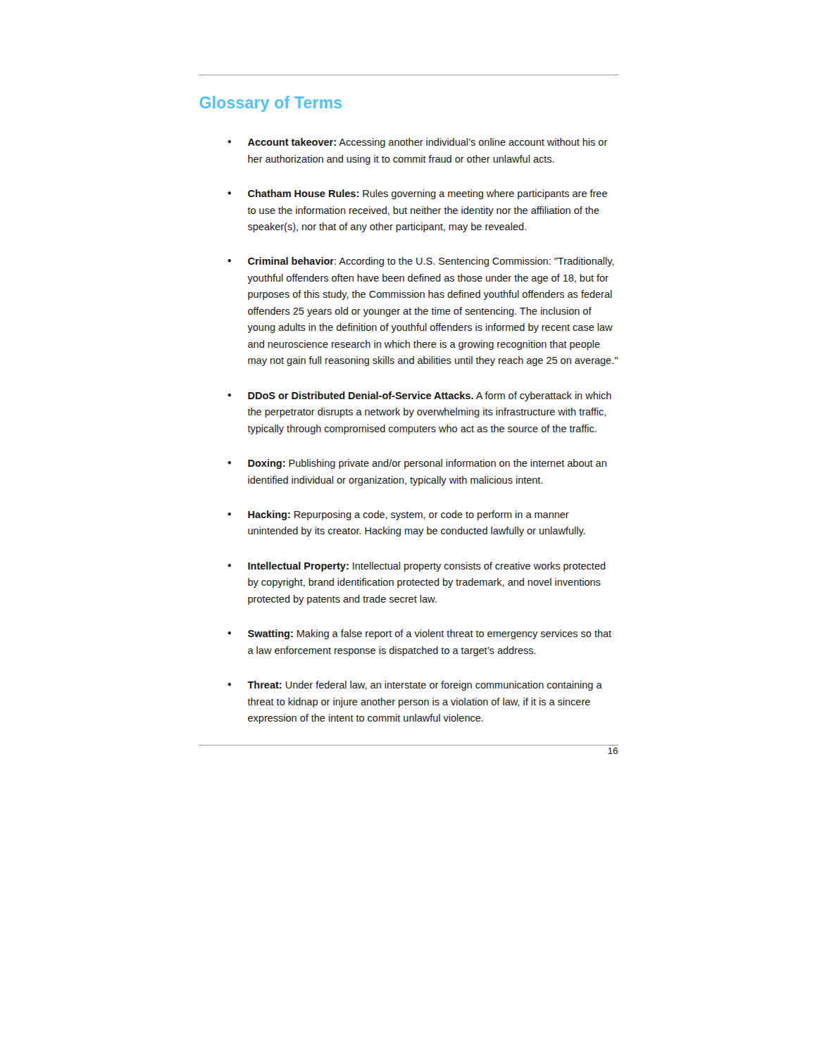Glossary of Terms
Account takeover: Accessing another individual’s online account without his or her authorization and using it to commit fraud or other unlawful acts.
Chatham House Rules: Rules governing a meeting where participants are free to use the information received, but neither the identity nor the affiliation of the speaker(s), nor that of any other participant, may be revealed.
Criminal behavior: According to the U.S. Sentencing Commission: "Traditionally, youthful offenders often have been defined as those under the age of 18, but for purposes of this study, the Commission has defined youthful offenders as federal offenders 25 years old or younger at the time of sentencing. The inclusion of young adults in the definition of youthful offenders is informed by recent case law and neuroscience research in which there is a growing recognition that people may not gain full reasoning skills and abilities until they reach age 25 on average."
DDoS or Distributed Denial-of-Service Attacks. A form of cyberattack in which the perpetrator disrupts a network by overwhelming its infrastructure with traffic, typically through compromised computers who act as the source of the traffic.
Doxing: Publishing private and/or personal information on the internet about an identified individual or organization, typically with malicious intent.
Hacking: Repurposing a code, system, or code to perform in a manner unintended by its creator. Hacking may be conducted lawfully or unlawfully.
Intellectual Property: Intellectual property consists of creative works protected by copyright, brand identification protected by trademark, and novel inventions protected by patents and trade secret law.
Swatting: Making a false report of a violent threat to emergency services so that a law enforcement response is dispatched to a target’s address.
Threat: Under federal law, an interstate or foreign communication containing a threat to kidnap or injure another person is a violation of law, if it is a sincere expression of the intent to commit unlawful violence.
16